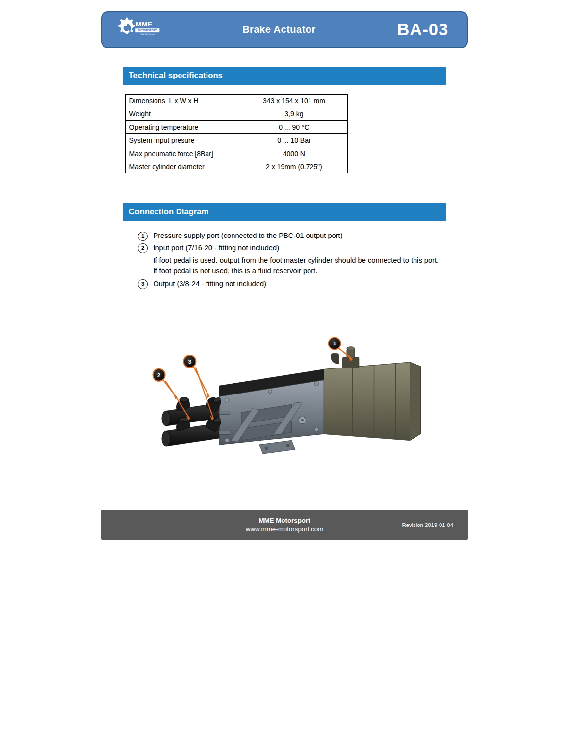MME MOTORSPORT Made Utility Germany
Brake Actuator
BA-03
Technical specifications
| Dimensions L x W x H | 343 x 154 x 101 mm |
| Weight | 3,9 kg |
| Operating temperature | 0 ... 90 °C |
| System Input presure | 0 ... 10 Bar |
| Max pneumatic force [8Bar] | 4000 N |
| Master cylinder diameter | 2 x 19mm (0.725") |
Connection Diagram
1
Pressure supply port (connected to the PBC-01 output port)
2
Input port (7/16-20 - fitting not included)
If foot pedal is used, output from the foot master cylinder should be connected to this port.
If foot pedal is not used, this is a fluid reservoir port.
3
Output (3/8-24 - fitting not included)
1 2 3
MME Motorsport
www.mme-motorsport.com
Revision 2019-01-04